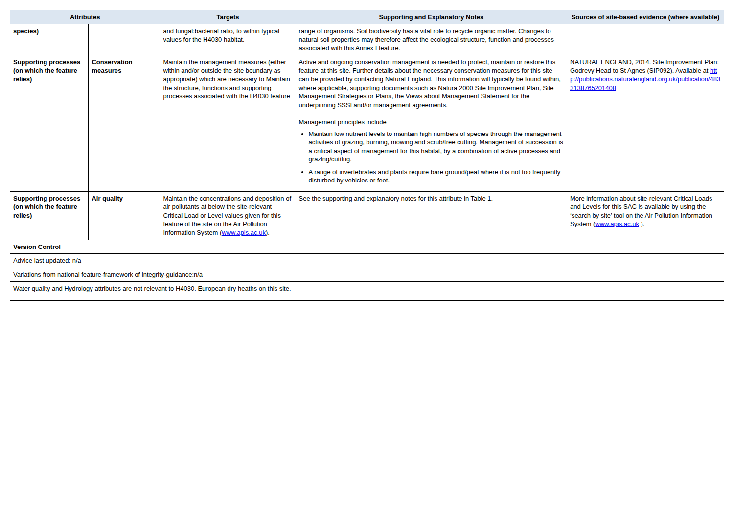| Attributes | Targets | Supporting and Explanatory Notes | Sources of site-based evidence (where available) |
| --- | --- | --- | --- |
| species) | | and fungal:bacterial ratio, to within typical values for the H4030 habitat. | range of organisms. Soil biodiversity has a vital role to recycle organic matter. Changes to natural soil properties may therefore affect the ecological structure, function and processes associated with this Annex I feature. | |
| Supporting processes (on which the feature relies) | Conservation measures | Maintain the management measures (either within and/or outside the site boundary as appropriate) which are necessary to Maintain the structure, functions and supporting processes associated with the H4030 feature | Active and ongoing conservation management is needed to protect, maintain or restore this feature at this site. Further details about the necessary conservation measures for this site can be provided by contacting Natural England. This information will typically be found within, where applicable, supporting documents such as Natura 2000 Site Improvement Plan, Site Management Strategies or Plans, the Views about Management Statement for the underpinning SSSI and/or management agreements. Management principles include Maintain low nutrient levels to maintain high numbers of species through the management activities of grazing, burning, mowing and scrub/tree cutting. Management of succession is a critical aspect of management for this habitat, by a combination of active processes and grazing/cutting. A range of invertebrates and plants require bare ground/peat where it is not too frequently disturbed by vehicles or feet. | NATURAL ENGLAND, 2014. Site Improvement Plan: Godrevy Head to St Agnes (SIP092). Available at http://publications.naturalengland.org.uk/publication/4833138765201408 |
| Supporting processes (on which the feature relies) | Air quality | Maintain the concentrations and deposition of air pollutants at below the site-relevant Critical Load or Level values given for this feature of the site on the Air Pollution Information System ( www.apis.ac.uk ). | See the supporting and explanatory notes for this attribute in Table 1. | More information about site-relevant Critical Loads and Levels for this SAC is available by using the ‘search by site’ tool on the Air Pollution Information System ( www.apis.ac.uk ). |
| Version Control |
| Advice last updated: n/a |
| Variations from national feature-framework of integrity-guidance :n/a |
| Water quality and Hydrology attributes are not relevant to H4030. European dry heaths on this site. |